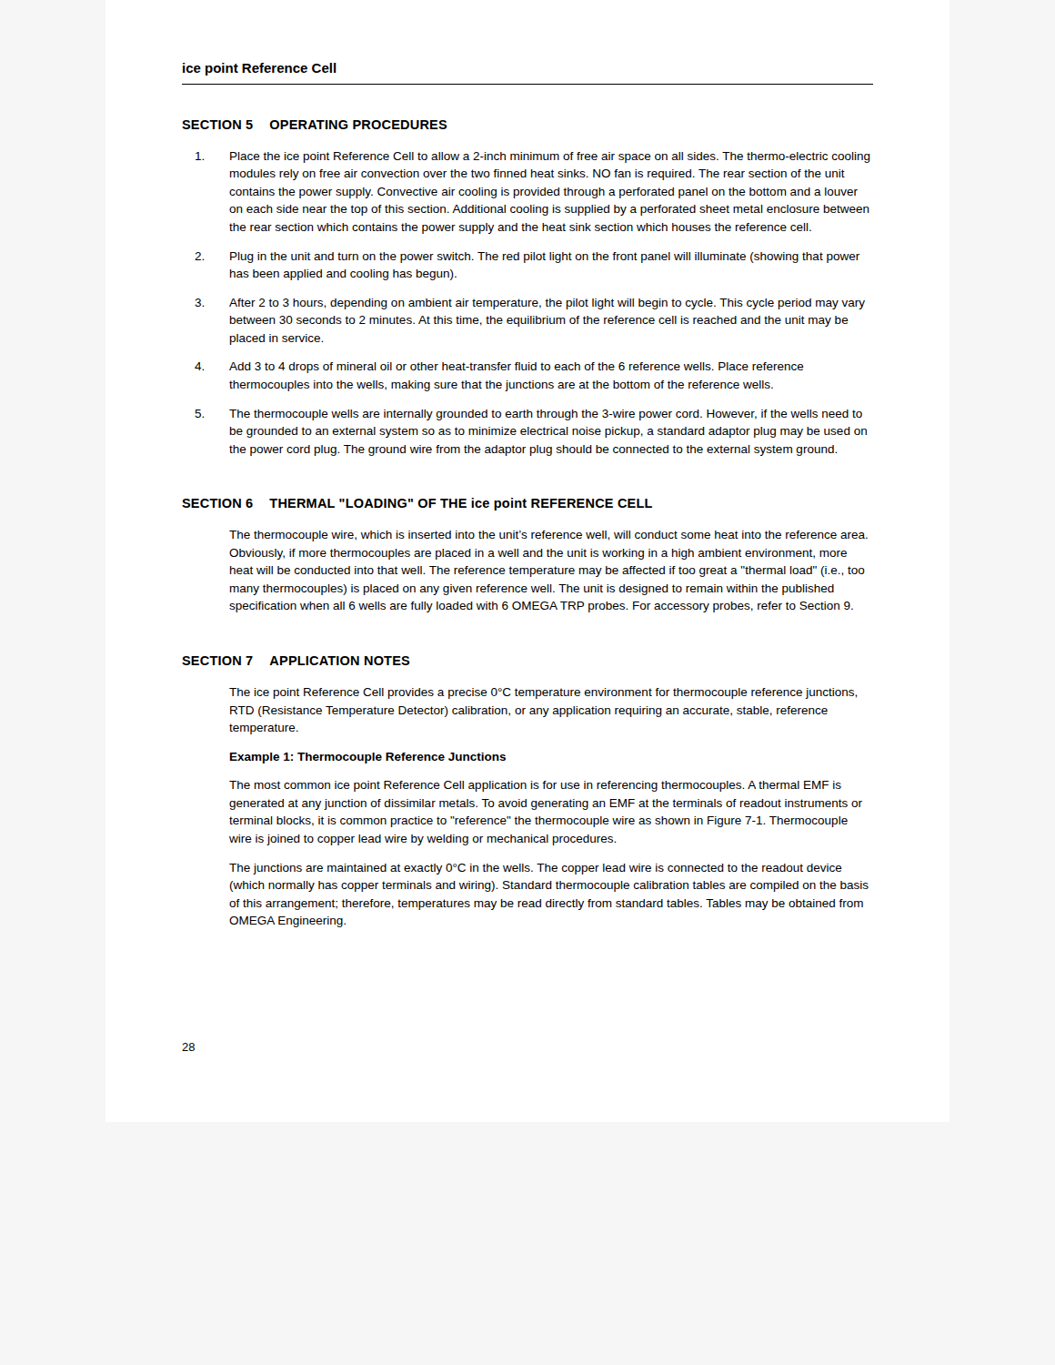ice point Reference Cell
SECTION 5 OPERATING PROCEDURES
1. Place the ice point Reference Cell to allow a 2-inch minimum of free air space on all sides. The thermo-electric cooling modules rely on free air convection over the two finned heat sinks. NO fan is required. The rear section of the unit contains the power supply. Convective air cooling is provided through a perforated panel on the bottom and a louver on each side near the top of this section. Additional cooling is supplied by a perforated sheet metal enclosure between the rear section which contains the power supply and the heat sink section which houses the reference cell.
2. Plug in the unit and turn on the power switch. The red pilot light on the front panel will illuminate (showing that power has been applied and cooling has begun).
3. After 2 to 3 hours, depending on ambient air temperature, the pilot light will begin to cycle. This cycle period may vary between 30 seconds to 2 minutes. At this time, the equilibrium of the reference cell is reached and the unit may be placed in service.
4. Add 3 to 4 drops of mineral oil or other heat-transfer fluid to each of the 6 reference wells. Place reference thermocouples into the wells, making sure that the junctions are at the bottom of the reference wells.
5. The thermocouple wells are internally grounded to earth through the 3-wire power cord. However, if the wells need to be grounded to an external system so as to minimize electrical noise pickup, a standard adaptor plug may be used on the power cord plug. The ground wire from the adaptor plug should be connected to the external system ground.
SECTION 6 THERMAL "LOADING" OF THE ice point REFERENCE CELL
The thermocouple wire, which is inserted into the unit’s reference well, will conduct some heat into the reference area. Obviously, if more thermocouples are placed in a well and the unit is working in a high ambient environment, more heat will be conducted into that well. The reference temperature may be affected if too great a "thermal load" (i.e., too many thermocouples) is placed on any given reference well. The unit is designed to remain within the published specification when all 6 wells are fully loaded with 6 OMEGA TRP probes. For accessory probes, refer to Section 9.
SECTION 7 APPLICATION NOTES
The ice point Reference Cell provides a precise 0°C temperature environment for thermocouple reference junctions, RTD (Resistance Temperature Detector) calibration, or any application requiring an accurate, stable, reference temperature.
Example 1: Thermocouple Reference Junctions
The most common ice point Reference Cell application is for use in referencing thermocouples. A thermal EMF is generated at any junction of dissimilar metals. To avoid generating an EMF at the terminals of readout instruments or terminal blocks, it is common practice to "reference" the thermocouple wire as shown in Figure 7-1. Thermocouple wire is joined to copper lead wire by welding or mechanical procedures.
The junctions are maintained at exactly 0°C in the wells. The copper lead wire is connected to the readout device (which normally has copper terminals and wiring). Standard thermocouple calibration tables are compiled on the basis of this arrangement; therefore, temperatures may be read directly from standard tables. Tables may be obtained from OMEGA Engineering.
28